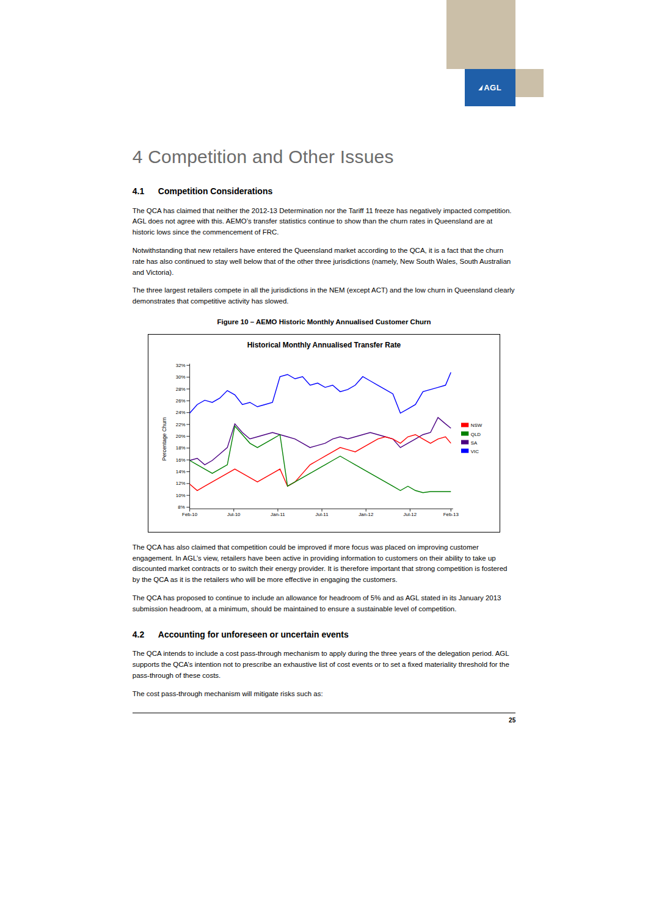AGL
4 Competition and Other Issues
4.1 Competition Considerations
The QCA has claimed that neither the 2012-13 Determination nor the Tariff 11 freeze has negatively impacted competition. AGL does not agree with this. AEMO’s transfer statistics continue to show than the churn rates in Queensland are at historic lows since the commencement of FRC.
Notwithstanding that new retailers have entered the Queensland market according to the QCA, it is a fact that the churn rate has also continued to stay well below that of the other three jurisdictions (namely, New South Wales, South Australian and Victoria).
The three largest retailers compete in all the jurisdictions in the NEM (except ACT) and the low churn in Queensland clearly demonstrates that competitive activity has slowed.
Figure 10 – AEMO Historic Monthly Annualised Customer Churn
Historical Monthly Annualised Transfer Rate
32% 30% 28% 26% 24% 22% 20% 18% 16% 14% 12% 10% 8% Percentage Churn Feb-10 Jul-10 Jan-11 Jul-11 Jan-12 Jul-12 Feb-13 NSW QLD SA VIC
The QCA has also claimed that competition could be improved if more focus was placed on improving customer engagement. In AGL’s view, retailers have been active in providing information to customers on their ability to take up discounted market contracts or to switch their energy provider. It is therefore important that strong competition is fostered by the QCA as it is the retailers who will be more effective in engaging the customers.
The QCA has proposed to continue to include an allowance for headroom of 5% and as AGL stated in its January 2013 submission headroom, at a minimum, should be maintained to ensure a sustainable level of competition.
4.2 Accounting for unforeseen or uncertain events
The QCA intends to include a cost pass-through mechanism to apply during the three years of the delegation period. AGL supports the QCA’s intention not to prescribe an exhaustive list of cost events or to set a fixed materiality threshold for the pass-through of these costs.
The cost pass-through mechanism will mitigate risks such as:
25